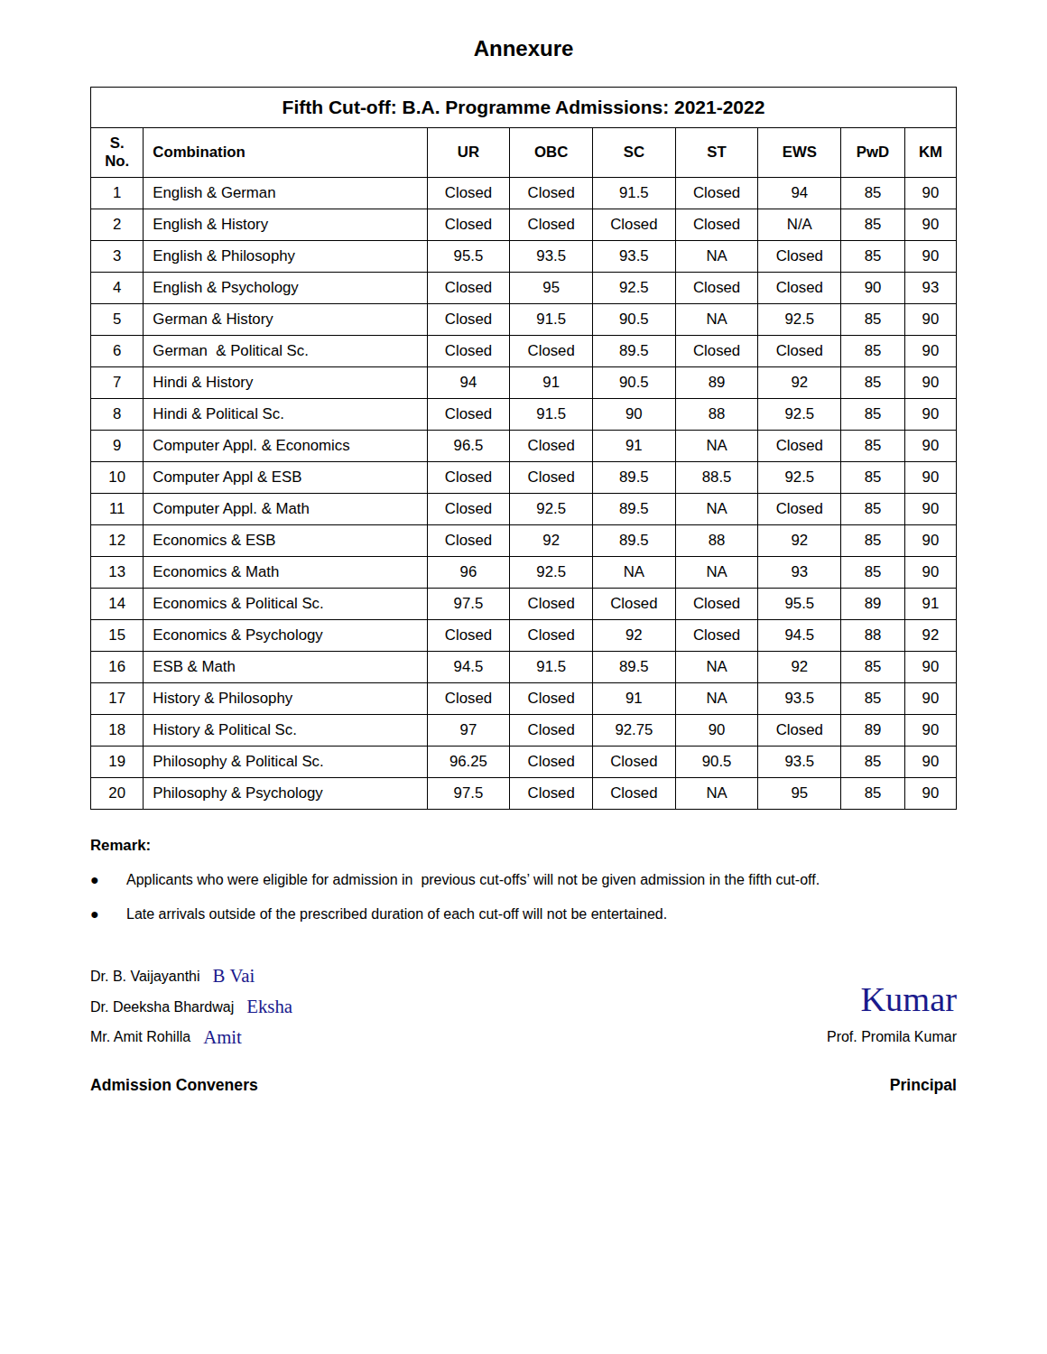Annexure
Fifth Cut-off: B.A. Programme Admissions: 2021-2022
| S. No. | Combination | UR | OBC | SC | ST | EWS | PwD | KM |
| --- | --- | --- | --- | --- | --- | --- | --- | --- |
| 1 | English & German | Closed | Closed | 91.5 | Closed | 94 | 85 | 90 |
| 2 | English & History | Closed | Closed | Closed | Closed | N/A | 85 | 90 |
| 3 | English & Philosophy | 95.5 | 93.5 | 93.5 | NA | Closed | 85 | 90 |
| 4 | English & Psychology | Closed | 95 | 92.5 | Closed | Closed | 90 | 93 |
| 5 | German & History | Closed | 91.5 | 90.5 | NA | 92.5 | 85 | 90 |
| 6 | German & Political Sc. | Closed | Closed | 89.5 | Closed | Closed | 85 | 90 |
| 7 | Hindi & History | 94 | 91 | 90.5 | 89 | 92 | 85 | 90 |
| 8 | Hindi & Political Sc. | Closed | 91.5 | 90 | 88 | 92.5 | 85 | 90 |
| 9 | Computer Appl. & Economics | 96.5 | Closed | 91 | NA | Closed | 85 | 90 |
| 10 | Computer Appl & ESB | Closed | Closed | 89.5 | 88.5 | 92.5 | 85 | 90 |
| 11 | Computer Appl. & Math | Closed | 92.5 | 89.5 | NA | Closed | 85 | 90 |
| 12 | Economics & ESB | Closed | 92 | 89.5 | 88 | 92 | 85 | 90 |
| 13 | Economics & Math | 96 | 92.5 | NA | NA | 93 | 85 | 90 |
| 14 | Economics & Political Sc. | 97.5 | Closed | Closed | Closed | 95.5 | 89 | 91 |
| 15 | Economics & Psychology | Closed | Closed | 92 | Closed | 94.5 | 88 | 92 |
| 16 | ESB & Math | 94.5 | 91.5 | 89.5 | NA | 92 | 85 | 90 |
| 17 | History & Philosophy | Closed | Closed | 91 | NA | 93.5 | 85 | 90 |
| 18 | History & Political Sc. | 97 | Closed | 92.75 | 90 | Closed | 89 | 90 |
| 19 | Philosophy & Political Sc. | 96.25 | Closed | Closed | 90.5 | 93.5 | 85 | 90 |
| 20 | Philosophy & Psychology | 97.5 | Closed | Closed | NA | 95 | 85 | 90 |
Remark:
Applicants who were eligible for admission in previous cut-offs’ will not be given admission in the fifth cut-off.
Late arrivals outside of the prescribed duration of each cut-off will not be entertained.
Dr. B. Vaijayanthi B Vai
Dr. Deeksha Bhardwaj Eksha
Mr. Amit Rohilla Amit
Admission Conveners
Kumar
Prof. Promila Kumar
Principal